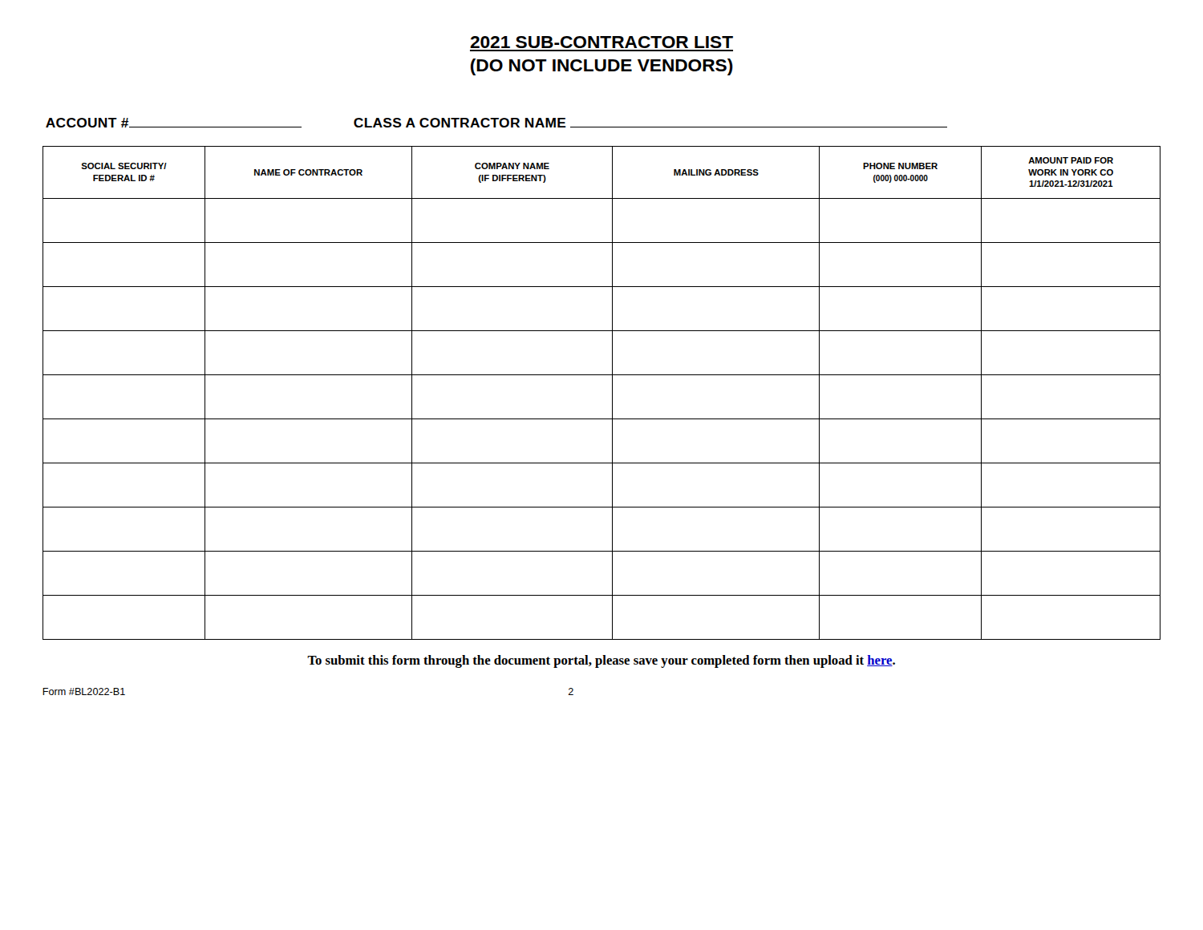2021 SUB-CONTRACTOR LIST
(DO NOT INCLUDE VENDORS)
ACCOUNT # CLASS A CONTRACTOR NAME
| SOCIAL SECURITY/ FEDERAL ID # | NAME OF CONTRACTOR | COMPANY NAME (IF DIFFERENT) | MAILING ADDRESS | PHONE NUMBER (000) 000-0000 | AMOUNT PAID FOR WORK IN YORK CO 1/1/2021-12/31/2021 |
| --- | --- | --- | --- | --- | --- |
To submit this form through the document portal, please save your completed form then upload it here.
Form #BL2022-B1 2